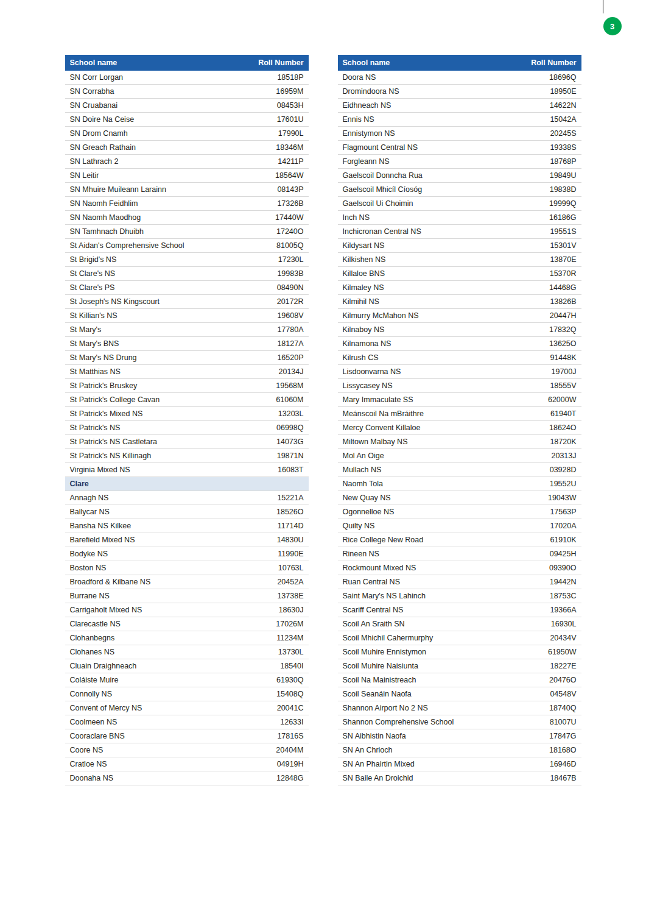3
| School name | Roll Number |
| --- | --- |
| SN Corr Lorgan | 18518P |
| SN Corrabha | 16959M |
| SN Cruabanai | 08453H |
| SN Doire Na Ceise | 17601U |
| SN Drom Cnamh | 17990L |
| SN Greach Rathain | 18346M |
| SN Lathrach 2 | 14211P |
| SN Leitir | 18564W |
| SN Mhuire Muileann Larainn | 08143P |
| SN Naomh Feidhlim | 17326B |
| SN Naomh Maodhog | 17440W |
| SN Tamhnach Dhuibh | 17240O |
| St Aidan's Comprehensive School | 81005Q |
| St Brigid's NS | 17230L |
| St Clare's NS | 19983B |
| St Clare's PS | 08490N |
| St Joseph's NS Kingscourt | 20172R |
| St Killian's NS | 19608V |
| St Mary's | 17780A |
| St Mary's BNS | 18127A |
| St Mary's NS Drung | 16520P |
| St Matthias NS | 20134J |
| St Patrick's Bruskey | 19568M |
| St Patrick's College Cavan | 61060M |
| St Patrick's Mixed NS | 13203L |
| St Patrick's NS | 06998Q |
| St Patrick's NS Castletara | 14073G |
| St Patrick's NS Killinagh | 19871N |
| Virginia Mixed NS | 16083T |
| Clare |
| Annagh NS | 15221A |
| Ballycar NS | 18526O |
| Bansha NS Kilkee | 11714D |
| Barefield Mixed NS | 14830U |
| Bodyke NS | 11990E |
| Boston NS | 10763L |
| Broadford & Kilbane NS | 20452A |
| Burrane NS | 13738E |
| Carrigaholt Mixed NS | 18630J |
| Clarecastle NS | 17026M |
| Clohanbegns | 11234M |
| Clohanes NS | 13730L |
| Cluain Draighneach | 18540I |
| Coláiste Muire | 61930Q |
| Connolly NS | 15408Q |
| Convent of Mercy NS | 20041C |
| Coolmeen NS | 12633I |
| Cooraclare BNS | 17816S |
| Coore NS | 20404M |
| Cratloe NS | 04919H |
| Doonaha NS | 12848G |
| School name | Roll Number |
| --- | --- |
| Doora NS | 18696Q |
| Dromindoora NS | 18950E |
| Eidhneach NS | 14622N |
| Ennis NS | 15042A |
| Ennistymon NS | 20245S |
| Flagmount Central NS | 19338S |
| Forgleann NS | 18768P |
| Gaelscoil Donncha Rua | 19849U |
| Gaelscoil Mhicíl Cíosóg | 19838D |
| Gaelscoil Ui Choimin | 19999Q |
| Inch NS | 16186G |
| Inchicronan Central NS | 19551S |
| Kildysart NS | 15301V |
| Kilkishen NS | 13870E |
| Killaloe BNS | 15370R |
| Kilmaley NS | 14468G |
| Kilmihil NS | 13826B |
| Kilmurry McMahon NS | 20447H |
| Kilnaboy NS | 17832Q |
| Kilnamona NS | 13625O |
| Kilrush CS | 91448K |
| Lisdoonvarna NS | 19700J |
| Lissycasey NS | 18555V |
| Mary Immaculate SS | 62000W |
| Meánscoil Na mBráithre | 61940T |
| Mercy Convent Killaloe | 18624O |
| Miltown Malbay NS | 18720K |
| Mol An Oige | 20313J |
| Mullach NS | 03928D |
| Naomh Tola | 19552U |
| New Quay NS | 19043W |
| Ogonnelloe NS | 17563P |
| Quilty NS | 17020A |
| Rice College New Road | 61910K |
| Rineen NS | 09425H |
| Rockmount Mixed NS | 09390O |
| Ruan Central NS | 19442N |
| Saint Mary's NS Lahinch | 18753C |
| Scariff Central NS | 19366A |
| Scoil An Sraith SN | 16930L |
| Scoil Mhichil Cahermurphy | 20434V |
| Scoil Muhire Ennistymon | 61950W |
| Scoil Muhire Naisiunta | 18227E |
| Scoil Na Mainistreach | 20476O |
| Scoil Seanáin Naofa | 04548V |
| Shannon Airport No 2 NS | 18740Q |
| Shannon Comprehensive School | 81007U |
| SN Aibhistin Naofa | 17847G |
| SN An Chrioch | 18168O |
| SN An Phairtin Mixed | 16946D |
| SN Baile An Droichid | 18467B |